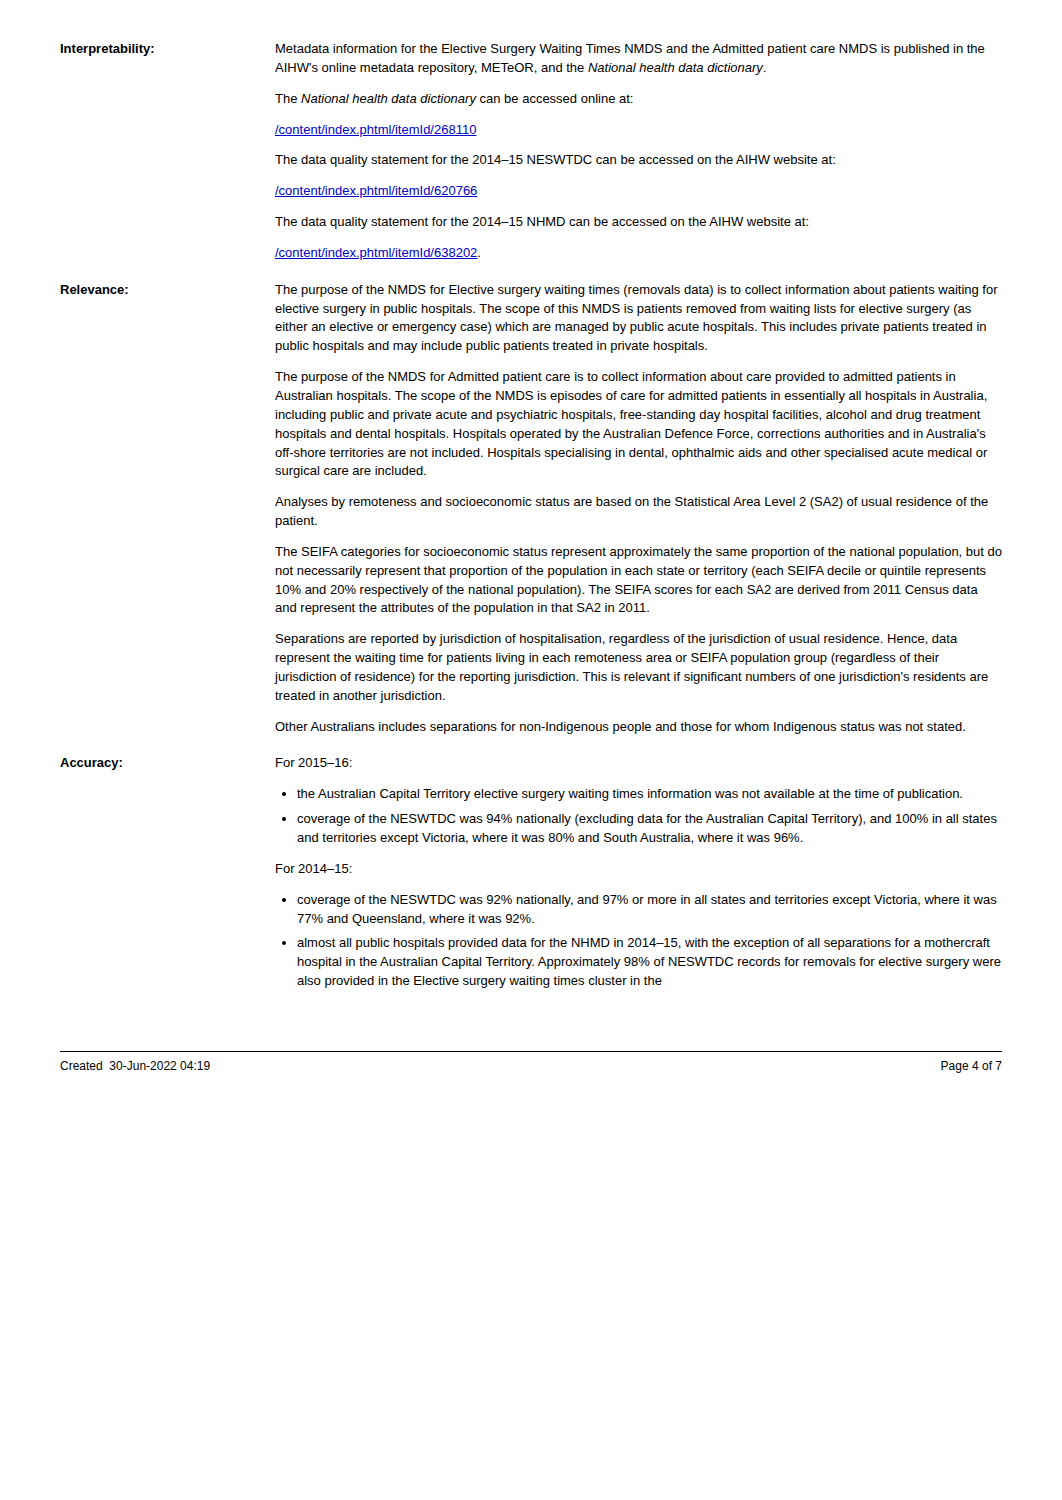| Interpretability: | Metadata information for the Elective Surgery Waiting Times NMDS and the Admitted patient care NMDS is published in the AIHW's online metadata repository, METeOR, and the National health data dictionary . The National health data dictionary can be accessed online at: /content/index.phtml/itemId/268110 The data quality statement for the 2014–15 NESWTDC can be accessed on the AIHW website at: /content/index.phtml/itemId/620766 The data quality statement for the 2014–15 NHMD can be accessed on the AIHW website at: /content/index.phtml/itemId/638202 . |
| Relevance: | The purpose of the NMDS for Elective surgery waiting times (removals data) is to collect information about patients waiting for elective surgery in public hospitals. The scope of this NMDS is patients removed from waiting lists for elective surgery (as either an elective or emergency case) which are managed by public acute hospitals. This includes private patients treated in public hospitals and may include public patients treated in private hospitals. The purpose of the NMDS for Admitted patient care is to collect information about care provided to admitted patients in Australian hospitals. The scope of the NMDS is episodes of care for admitted patients in essentially all hospitals in Australia, including public and private acute and psychiatric hospitals, free-standing day hospital facilities, alcohol and drug treatment hospitals and dental hospitals. Hospitals operated by the Australian Defence Force, corrections authorities and in Australia's off-shore territories are not included. Hospitals specialising in dental, ophthalmic aids and other specialised acute medical or surgical care are included. Analyses by remoteness and socioeconomic status are based on the Statistical Area Level 2 (SA2) of usual residence of the patient. The SEIFA categories for socioeconomic status represent approximately the same proportion of the national population, but do not necessarily represent that proportion of the population in each state or territory (each SEIFA decile or quintile represents 10% and 20% respectively of the national population). The SEIFA scores for each SA2 are derived from 2011 Census data and represent the attributes of the population in that SA2 in 2011. Separations are reported by jurisdiction of hospitalisation, regardless of the jurisdiction of usual residence. Hence, data represent the waiting time for patients living in each remoteness area or SEIFA population group (regardless of their jurisdiction of residence) for the reporting jurisdiction. This is relevant if significant numbers of one jurisdiction's residents are treated in another jurisdiction. Other Australians includes separations for non-Indigenous people and those for whom Indigenous status was not stated. |
| Accuracy: | For 2015–16: the Australian Capital Territory elective surgery waiting times information was not available at the time of publication. coverage of the NESWTDC was 94% nationally (excluding data for the Australian Capital Territory), and 100% in all states and territories except Victoria, where it was 80% and South Australia, where it was 96%. For 2014–15: coverage of the NESWTDC was 92% nationally, and 97% or more in all states and territories except Victoria, where it was 77% and Queensland, where it was 92%. almost all public hospitals provided data for the NHMD in 2014–15, with the exception of all separations for a mothercraft hospital in the Australian Capital Territory. Approximately 98% of NESWTDC records for removals for elective surgery were also provided in the Elective surgery waiting times cluster in the |
Created 30-Jun-2022 04:19 Page 4 of 7